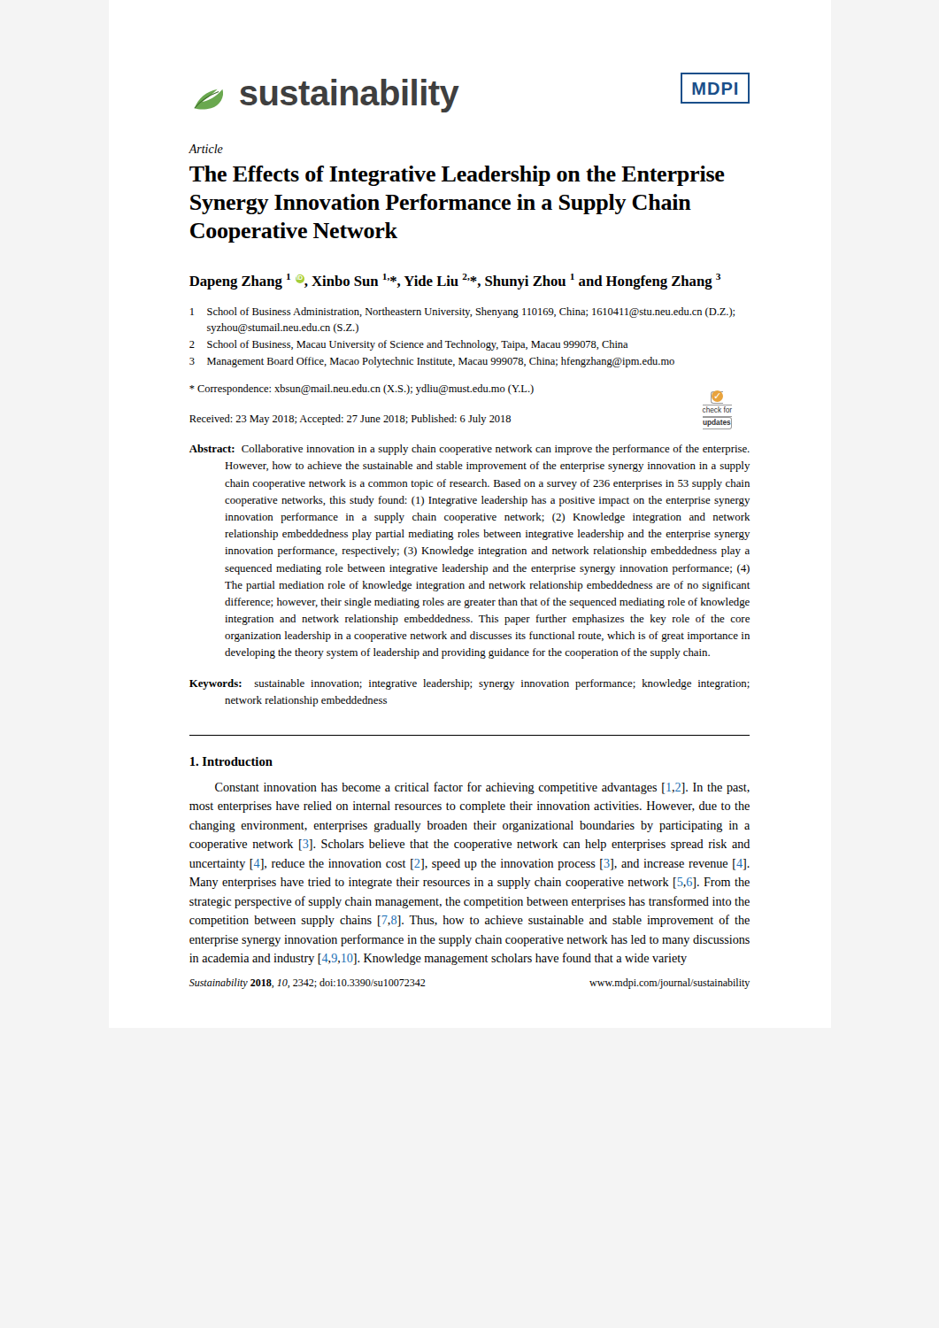sustainability
MDPI
Article
The Effects of Integrative Leadership on the Enterprise Synergy Innovation Performance in a Supply Chain Cooperative Network
Dapeng Zhang 1 , Xinbo Sun 1,*, Yide Liu 2,*, Shunyi Zhou 1 and Hongfeng Zhang 3
1 School of Business Administration, Northeastern University, Shenyang 110169, China; 1610411@stu.neu.edu.cn (D.Z.); syzhou@stumail.neu.edu.cn (S.Z.)
2 School of Business, Macau University of Science and Technology, Taipa, Macau 999078, China
3 Management Board Office, Macao Polytechnic Institute, Macau 999078, China; hfengzhang@ipm.edu.mo
* Correspondence: xbsun@mail.neu.edu.cn (X.S.); ydliu@must.edu.mo (Y.L.)
Received: 23 May 2018; Accepted: 27 June 2018; Published: 6 July 2018 ✓
check for
updates
Abstract: Collaborative innovation in a supply chain cooperative network can improve the performance of the enterprise. However, how to achieve the sustainable and stable improvement of the enterprise synergy innovation in a supply chain cooperative network is a common topic of research. Based on a survey of 236 enterprises in 53 supply chain cooperative networks, this study found: (1) Integrative leadership has a positive impact on the enterprise synergy innovation performance in a supply chain cooperative network; (2) Knowledge integration and network relationship embeddedness play partial mediating roles between integrative leadership and the enterprise synergy innovation performance, respectively; (3) Knowledge integration and network relationship embeddedness play a sequenced mediating role between integrative leadership and the enterprise synergy innovation performance; (4) The partial mediation role of knowledge integration and network relationship embeddedness are of no significant difference; however, their single mediating roles are greater than that of the sequenced mediating role of knowledge integration and network relationship embeddedness. This paper further emphasizes the key role of the core organization leadership in a cooperative network and discusses its functional route, which is of great importance in developing the theory system of leadership and providing guidance for the cooperation of the supply chain.
Keywords: sustainable innovation; integrative leadership; synergy innovation performance; knowledge integration; network relationship embeddedness
1. Introduction
Constant innovation has become a critical factor for achieving competitive advantages [1,2]. In the past, most enterprises have relied on internal resources to complete their innovation activities. However, due to the changing environment, enterprises gradually broaden their organizational boundaries by participating in a cooperative network [3]. Scholars believe that the cooperative network can help enterprises spread risk and uncertainty [4], reduce the innovation cost [2], speed up the innovation process [3], and increase revenue [4]. Many enterprises have tried to integrate their resources in a supply chain cooperative network [5,6]. From the strategic perspective of supply chain management, the competition between enterprises has transformed into the competition between supply chains [7,8]. Thus, how to achieve sustainable and stable improvement of the enterprise synergy innovation performance in the supply chain cooperative network has led to many discussions in academia and industry [4,9,10]. Knowledge management scholars have found that a wide variety
Sustainability 2018, 10, 2342; doi:10.3390/su10072342
www.mdpi.com/journal/sustainability